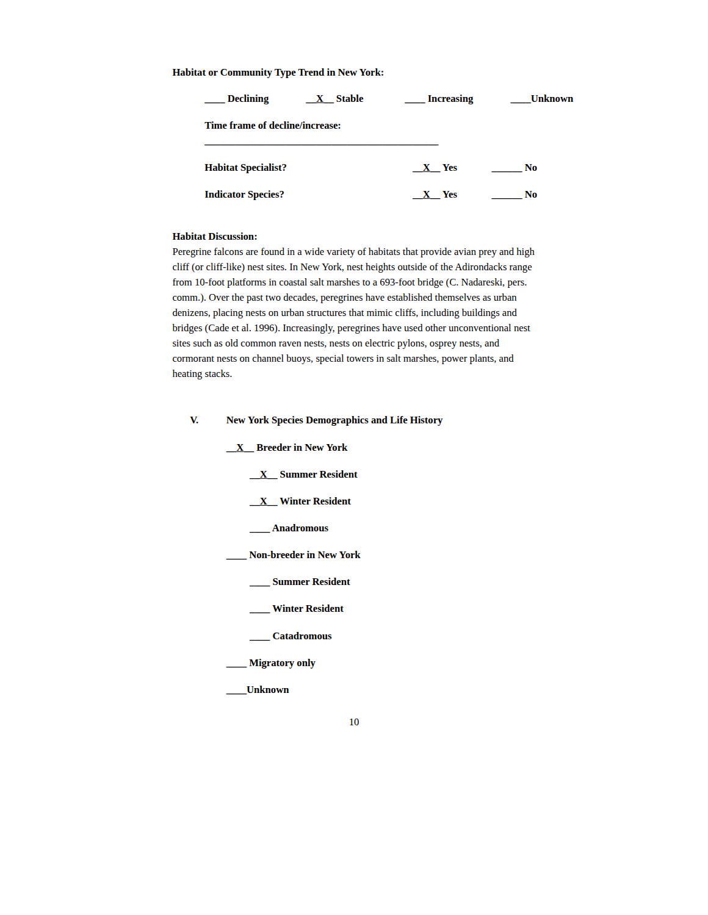Habitat or Community Type Trend in New York:
____ Declining __X__ Stable ____ Increasing ____Unknown
Time frame of decline/increase: ______________________________________________
Habitat Specialist? __X__ Yes ______ No
Indicator Species? __X__ Yes ______ No
Habitat Discussion:
Peregrine falcons are found in a wide variety of habitats that provide avian prey and high cliff (or cliff-like) nest sites. In New York, nest heights outside of the Adirondacks range from 10-foot platforms in coastal salt marshes to a 693-foot bridge (C. Nadareski, pers. comm.). Over the past two decades, peregrines have established themselves as urban denizens, placing nests on urban structures that mimic cliffs, including buildings and bridges (Cade et al. 1996). Increasingly, peregrines have used other unconventional nest sites such as old common raven nests, nests on electric pylons, osprey nests, and cormorant nests on channel buoys, special towers in salt marshes, power plants, and heating stacks.
V. New York Species Demographics and Life History
__X__ Breeder in New York
__X__ Summer Resident
__X__ Winter Resident
____ Anadromous
____ Non-breeder in New York
____ Summer Resident
____ Winter Resident
____ Catadromous
____ Migratory only
____Unknown
10